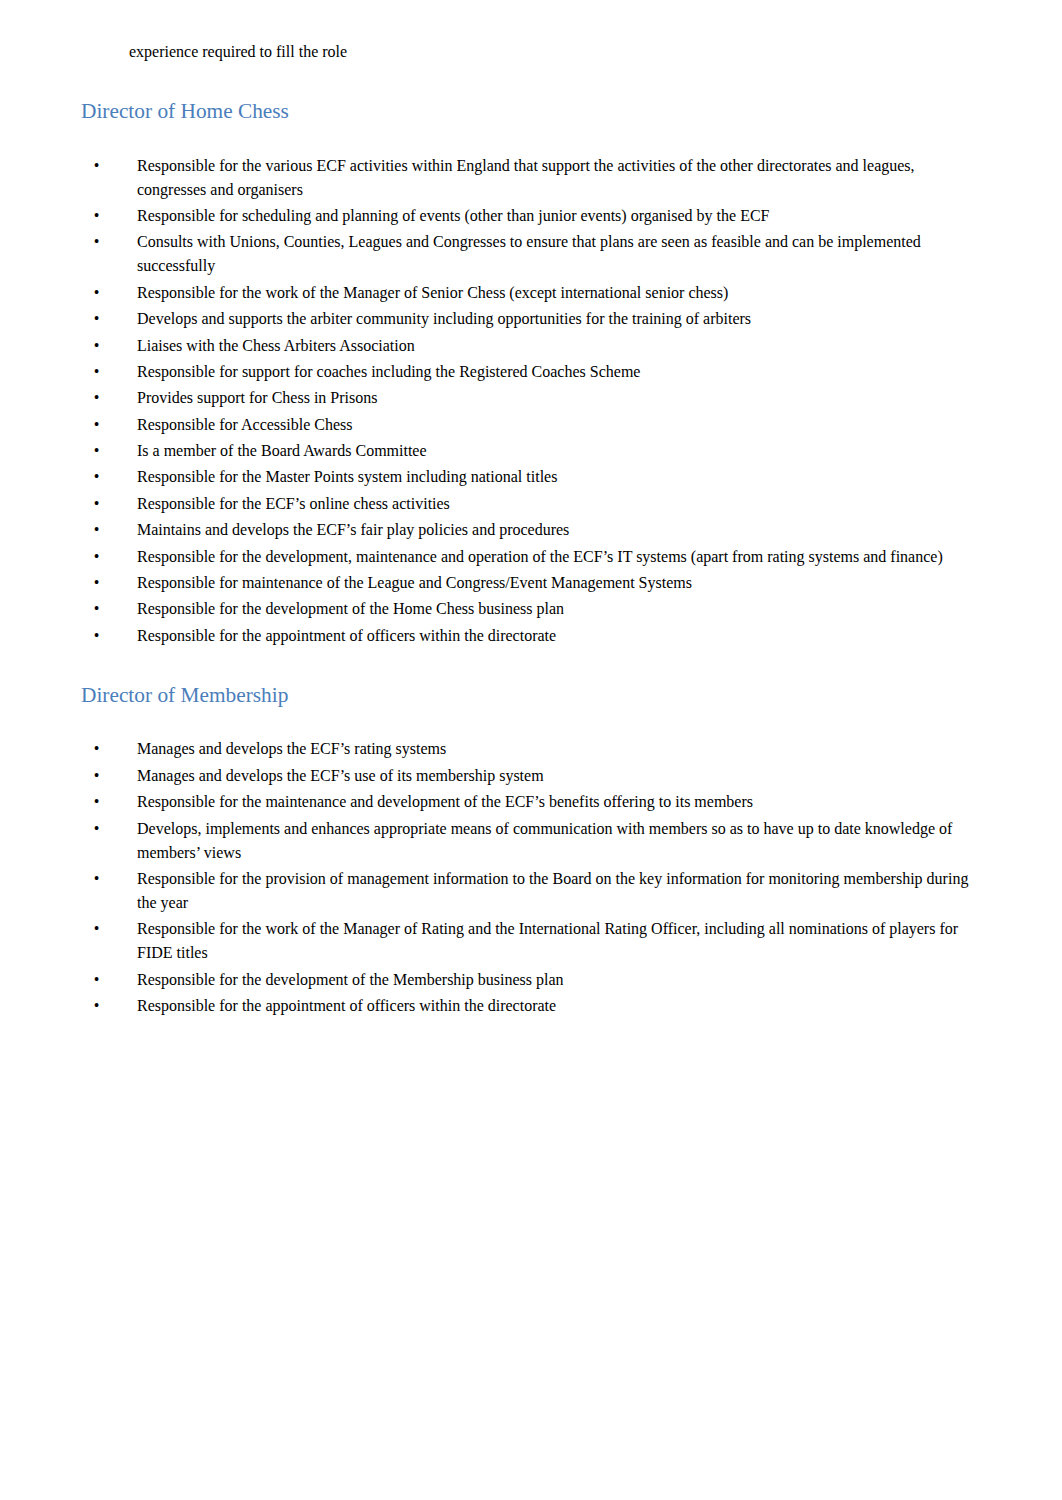experience required to fill the role
Director of Home Chess
Responsible for the various ECF activities within England that support the activities of the other directorates and leagues, congresses and organisers
Responsible for scheduling and planning of events (other than junior events) organised by the ECF
Consults with Unions, Counties, Leagues and Congresses to ensure that plans are seen as feasible and can be implemented successfully
Responsible for the work of the Manager of Senior Chess (except international senior chess)
Develops and supports the arbiter community including opportunities for the training of arbiters
Liaises with the Chess Arbiters Association
Responsible for support for coaches including the Registered Coaches Scheme
Provides support for Chess in Prisons
Responsible for Accessible Chess
Is a member of the Board Awards Committee
Responsible for the Master Points system including national titles
Responsible for the ECF’s online chess activities
Maintains and develops the ECF’s fair play policies and procedures
Responsible for the development, maintenance and operation of the ECF’s IT systems (apart from rating systems and finance)
Responsible for maintenance of the League and Congress/Event Management Systems
Responsible for the development of the Home Chess business plan
Responsible for the appointment of officers within the directorate
Director of Membership
Manages and develops the ECF’s rating systems
Manages and develops the ECF’s use of its membership system
Responsible for the maintenance and development of the ECF’s benefits offering to its members
Develops, implements and enhances appropriate means of communication with members so as to have up to date knowledge of members’ views
Responsible for the provision of management information to the Board on the key information for monitoring membership during the year
Responsible for the work of the Manager of Rating and the International Rating Officer, including all nominations of players for FIDE titles
Responsible for the development of the Membership business plan
Responsible for the appointment of officers within the directorate